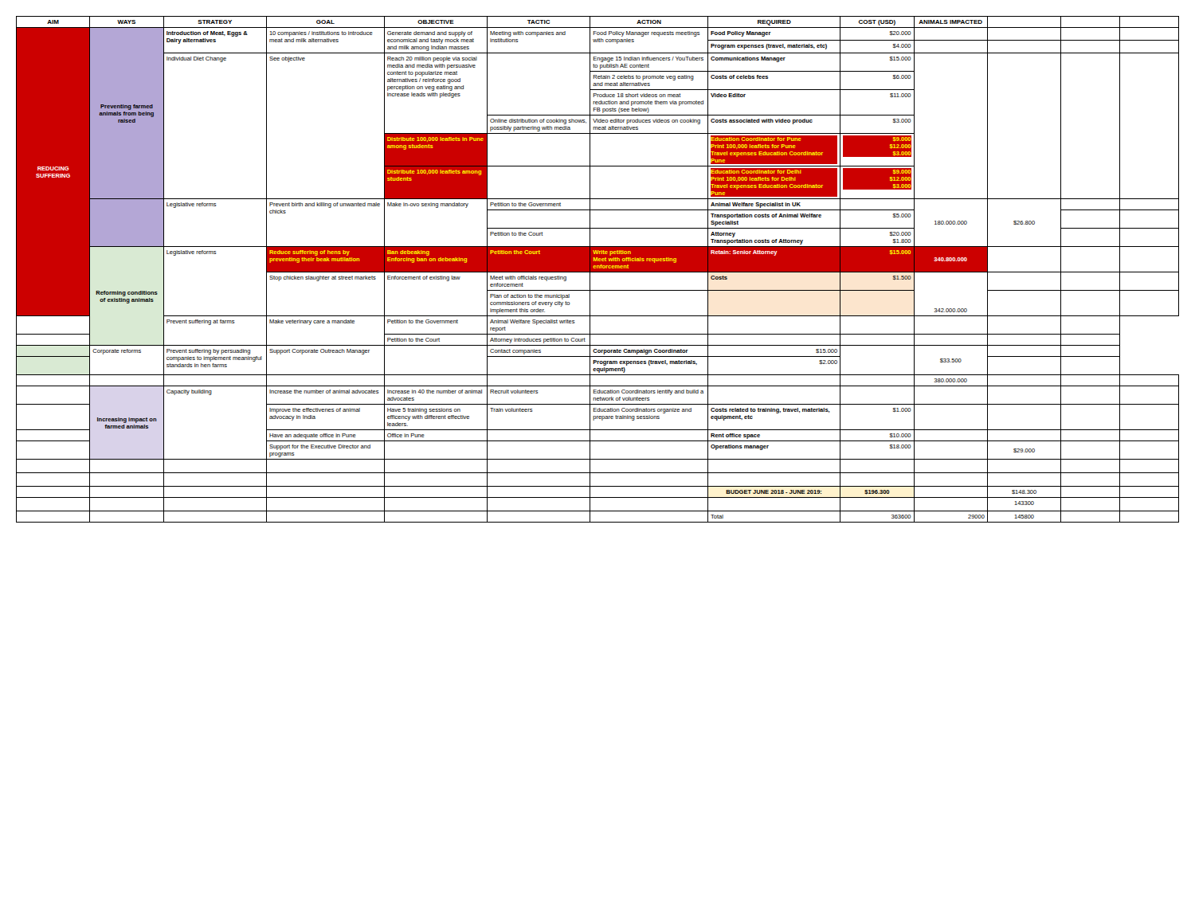| AIM | WAYS | STRATEGY | GOAL | OBJECTIVE | TACTIC | ACTION | REQUIRED | COST (USD) | ANIMALS IMPACTED | | | |
| --- | --- | --- | --- | --- | --- | --- | --- | --- | --- | --- | --- | --- |
| REDUCING SUFFERING | Preventing farmed animals from being raised | Introduction of Meat, Eggs & Dairy alternatives | 10 companies / institutions to introduce meat and milk alternatives | Generate demand and supply of economical and tasty mock meat and milk among Indian masses | Meeting with companies and institutions | Food Policy Manager requests meetings with companies | Food Policy Manager | $20.000 | | | | |
| Program expenses (travel, materials, etc) | $4.000 | | | | |
| Individual Diet Change | See objective | Reach 20 million people via social media and media with persuasive content to popularize meat alternatives / reinforce good perception on veg eating and increase leads with pledges | | Engage 15 Indian influencers / YouTubers to publish AE content | Communications Manager | $15.000 | | | | |
| Retain 2 celebs to promote veg eating and meat alternatives | Costs of celebs fees | $6.000 |
| Produce 18 short videos on meat reduction and promote them via promoted FB posts (see below) | Video Editor | $11.000 |
| Online distribution of cooking shows, possibly partnering with media | Video editor produces videos on cooking meat alternatives | Costs associated with video produc | $3.000 |
| Distribute 100,000 leaflets in Pune among students | | | Education Coordinator for Pune Print 100,000 leaflets for Pune Travel expenses Education Coordinator Pune | $9.000 $12.000 $3.000 |
| Distribute 100,000 leaflets among students | | | Education Coordinator for Delhi Print 100,000 leaflets for Delhi Travel expenses Education Coordinator Pune | $9.000 $12.000 $3.000 |
| | Legislative reforms | Prevent birth and killing of unwanted male chicks | Make in-ovo sexing mandatory | Petition to the Government | | Animal Welfare Specialist in UK | | 180.000.000 | $26.800 | | |
| | | Transportation costs of Animal Welfare Specialist | $5.000 | | |
| Petition to the Court | | Attorney Transportation costs of Attorney | $20.000 $1.800 | | |
| Reforming conditions of existing animals | Legislative reforms | Reduce suffering of hens by preventing their beak mutilation | Ban debeaking Enforcing ban on debeaking | Petition the Court | Write petition Meet with officials requesting enforcement | Retain: Senior Attorney | $15.000 | 340.800.000 | | | |
| Stop chicken slaughter at street markets | Enforcement of existing law | Meet with officials requesting enforcement | | Costs | $1.500 | 342.000.000 | | | |
| Plan of action to the municipal commissioners of every city to implement this order. | | | | | | |
| | Prevent suffering at farms | Make veterinary care a mandate | Petition to the Government | Animal Welfare Specialist writes report | | | | | | |
| | Petition to the Court | Attorney introduces petition to Court | | | | | | |
| | Corporate reforms | Prevent suffering by persuading companies to implement meaningful standards in hen farms | Support Corporate Outreach Manager | | Contact companies | Corporate Campaign Coordinator | $15.000 | | $33.500 | | |
| | | Program expenses (travel, materials, equipment) | $2.000 | | |
| | | | | | | | | | 380.000.000 | | | |
| | Increasing impact on farmed animals | Capacity building | Increase the number of animal advocates | Increase in 40 the number of animal advocates | Recruit volunteers | Education Coordinators ientify and build a network of volunteers | | | | | | |
| | Improve the effectivenes of animal advocacy in India | Have 5 training sessions on efficency with different effective leaders. | Train volunteers | Education Coordinators organize and prepare training sessions | Costs related to training, travel, materials, equipment, etc | $1.000 | | | | |
| | Have an adequate office in Pune | Office in Pune | | | Rent office space | $10.000 | | | | |
| | Support for the Executive Director and programs | | | | Operations manager | $18.000 | | $29.000 | | |
| | | | | | | | BUDGET JUNE 2018 - JUNE 2019: | $196.300 | | $148.300 | | |
| | | | | | | | | | | 143300 | | |
| | | | | | | | Total | 363600 | 29000 | 145800 | | |